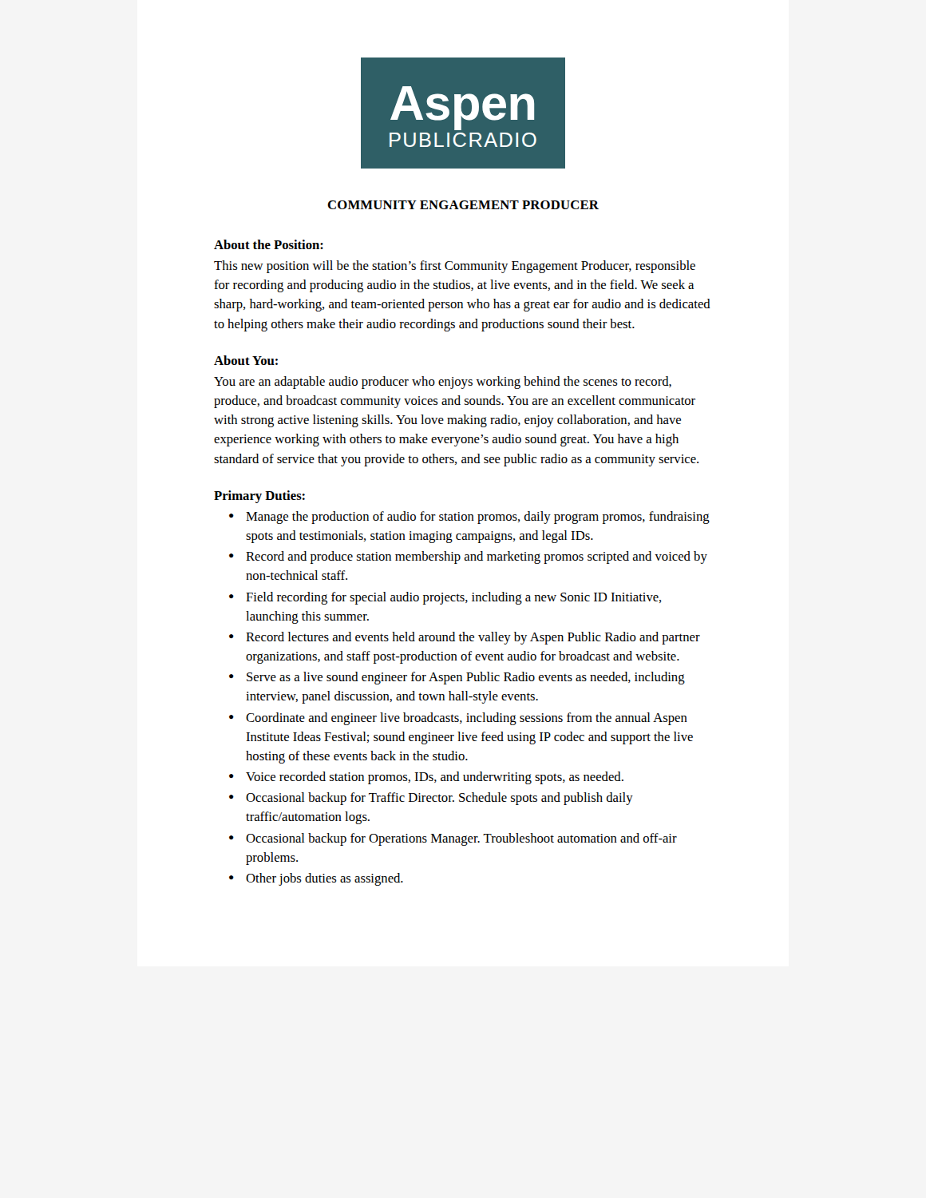Aspen PUBLICRADIO
COMMUNITY ENGAGEMENT PRODUCER
About the Position:
This new position will be the station’s first Community Engagement Producer, responsible for recording and producing audio in the studios, at live events, and in the field. We seek a sharp, hard-working, and team-oriented person who has a great ear for audio and is dedicated to helping others make their audio recordings and productions sound their best.
About You:
You are an adaptable audio producer who enjoys working behind the scenes to record, produce, and broadcast community voices and sounds. You are an excellent communicator with strong active listening skills. You love making radio, enjoy collaboration, and have experience working with others to make everyone’s audio sound great. You have a high standard of service that you provide to others, and see public radio as a community service.
Primary Duties:
Manage the production of audio for station promos, daily program promos, fundraising spots and testimonials, station imaging campaigns, and legal IDs.
Record and produce station membership and marketing promos scripted and voiced by non-technical staff.
Field recording for special audio projects, including a new Sonic ID Initiative, launching this summer.
Record lectures and events held around the valley by Aspen Public Radio and partner organizations, and staff post-production of event audio for broadcast and website.
Serve as a live sound engineer for Aspen Public Radio events as needed, including interview, panel discussion, and town hall-style events.
Coordinate and engineer live broadcasts, including sessions from the annual Aspen Institute Ideas Festival; sound engineer live feed using IP codec and support the live hosting of these events back in the studio.
Voice recorded station promos, IDs, and underwriting spots, as needed.
Occasional backup for Traffic Director. Schedule spots and publish daily traffic/automation logs.
Occasional backup for Operations Manager. Troubleshoot automation and off-air problems.
Other jobs duties as assigned.